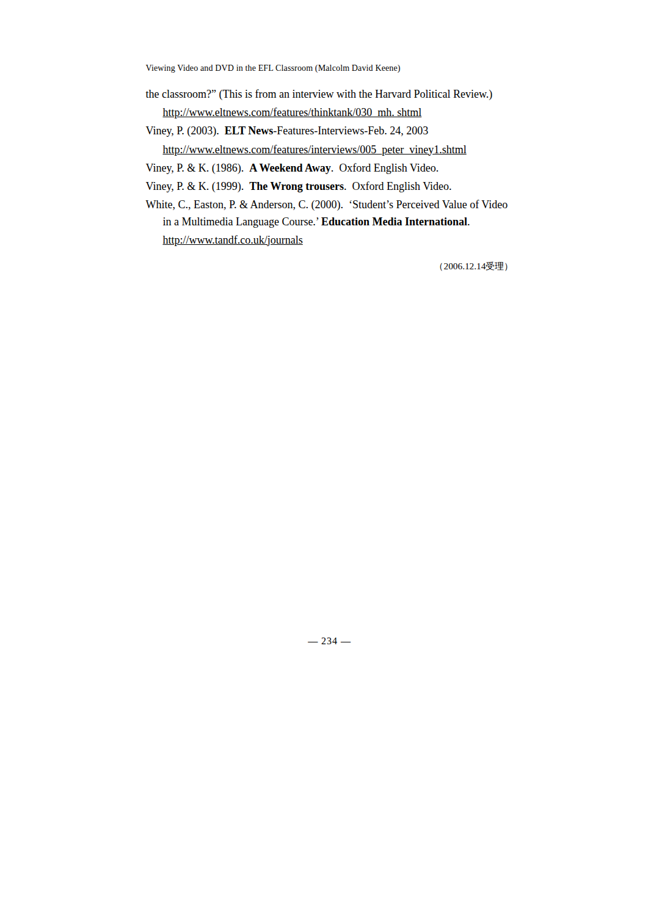Viewing Video and DVD in the EFL Classroom (Malcolm David Keene)
the classroom?” (This is from an interview with the Harvard Political Review.)
http://www.eltnews.com/features/thinktank/030_mh. shtml
Viney, P. (2003). ELT News-Features-Interviews-Feb. 24, 2003
http://www.eltnews.com/features/interviews/005_peter_viney1.shtml
Viney, P. & K. (1986). A Weekend Away. Oxford English Video.
Viney, P. & K. (1999). The Wrong trousers. Oxford English Video.
White, C., Easton, P. & Anderson, C. (2000). ‘Student’s Perceived Value of Video in a Multimedia Language Course.’ Education Media International.
http://www.tandf.co.uk/journals
（2006.12.14受理）
— 234 —